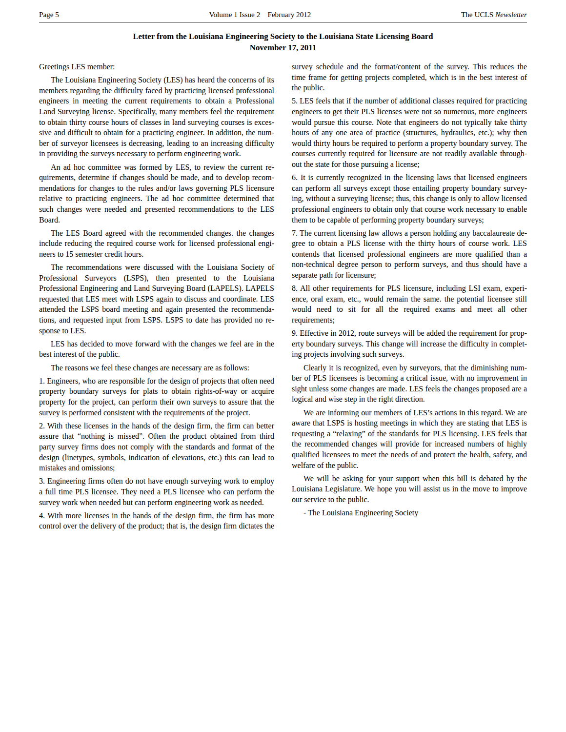Page 5 Volume 1 Issue 2 February 2012 The UCLS Newsletter
Letter from the Louisiana Engineering Society to the Louisiana State Licensing Board
November 17, 2011
Greetings LES member:
The Louisiana Engineering Society (LES) has heard the concerns of its members regarding the difficulty faced by practicing licensed professional engineers in meeting the current requirements to obtain a Professional Land Surveying license. Specifically, many members feel the requirement to obtain thirty course hours of classes in land surveying courses is excessive and difficult to obtain for a practicing engineer. In addition, the number of surveyor licensees is decreasing, leading to an increasing difficulty in providing the surveys necessary to perform engineering work.
An ad hoc committee was formed by LES, to review the current requirements, determine if changes should be made, and to develop recommendations for changes to the rules and/or laws governing PLS licensure relative to practicing engineers. The ad hoc committee determined that such changes were needed and presented recommendations to the LES Board.
The LES Board agreed with the recommended changes. the changes include reducing the required course work for licensed professional engineers to 15 semester credit hours.
The recommendations were discussed with the Louisiana Society of Professional Surveyors (LSPS), then presented to the Louisiana Professional Engineering and Land Surveying Board (LAPELS). LAPELS requested that LES meet with LSPS again to discuss and coordinate. LES attended the LSPS board meeting and again presented the recommendations, and requested input from LSPS. LSPS to date has provided no response to LES.
LES has decided to move forward with the changes we feel are in the best interest of the public.
The reasons we feel these changes are necessary are as follows:
1. Engineers, who are responsible for the design of projects that often need property boundary surveys for plats to obtain rights-of-way or acquire property for the project, can perform their own surveys to assure that the survey is performed consistent with the requirements of the project.
2. With these licenses in the hands of the design firm, the firm can better assure that “nothing is missed”. Often the product obtained from third party survey firms does not comply with the standards and format of the design (linetypes, symbols, indication of elevations, etc.) this can lead to mistakes and omissions;
3. Engineering firms often do not have enough surveying work to employ a full time PLS licensee. They need a PLS licensee who can perform the survey work when needed but can perform engineering work as needed.
4. With more licenses in the hands of the design firm, the firm has more control over the delivery of the product; that is, the design firm dictates the survey schedule and the format/content of the survey. This reduces the time frame for getting projects completed, which is in the best interest of the public.
5. LES feels that if the number of additional classes required for practicing engineers to get their PLS licenses were not so numerous, more engineers would pursue this course. Note that engineers do not typically take thirty hours of any one area of practice (structures, hydraulics, etc.); why then would thirty hours be required to perform a property boundary survey. The courses currently required for licensure are not readily available throughout the state for those pursuing a license;
6. It is currently recognized in the licensing laws that licensed engineers can perform all surveys except those entailing property boundary surveying, without a surveying license; thus, this change is only to allow licensed professional engineers to obtain only that course work necessary to enable them to be capable of performing property boundary surveys;
7. The current licensing law allows a person holding any baccalaureate degree to obtain a PLS license with the thirty hours of course work. LES contends that licensed professional engineers are more qualified than a non-technical degree person to perform surveys, and thus should have a separate path for licensure;
8. All other requirements for PLS licensure, including LSI exam, experience, oral exam, etc., would remain the same. the potential licensee still would need to sit for all the required exams and meet all other requirements;
9. Effective in 2012, route surveys will be added the requirement for property boundary surveys. This change will increase the difficulty in completing projects involving such surveys.
Clearly it is recognized, even by surveyors, that the diminishing number of PLS licensees is becoming a critical issue, with no improvement in sight unless some changes are made. LES feels the changes proposed are a logical and wise step in the right direction.
We are informing our members of LES’s actions in this regard. We are aware that LSPS is hosting meetings in which they are stating that LES is requesting a “relaxing” of the standards for PLS licensing. LES feels that the recommended changes will provide for increased numbers of highly qualified licensees to meet the needs of and protect the health, safety, and welfare of the public.
We will be asking for your support when this bill is debated by the Louisiana Legislature. We hope you will assist us in the move to improve our service to the public.
- The Louisiana Engineering Society